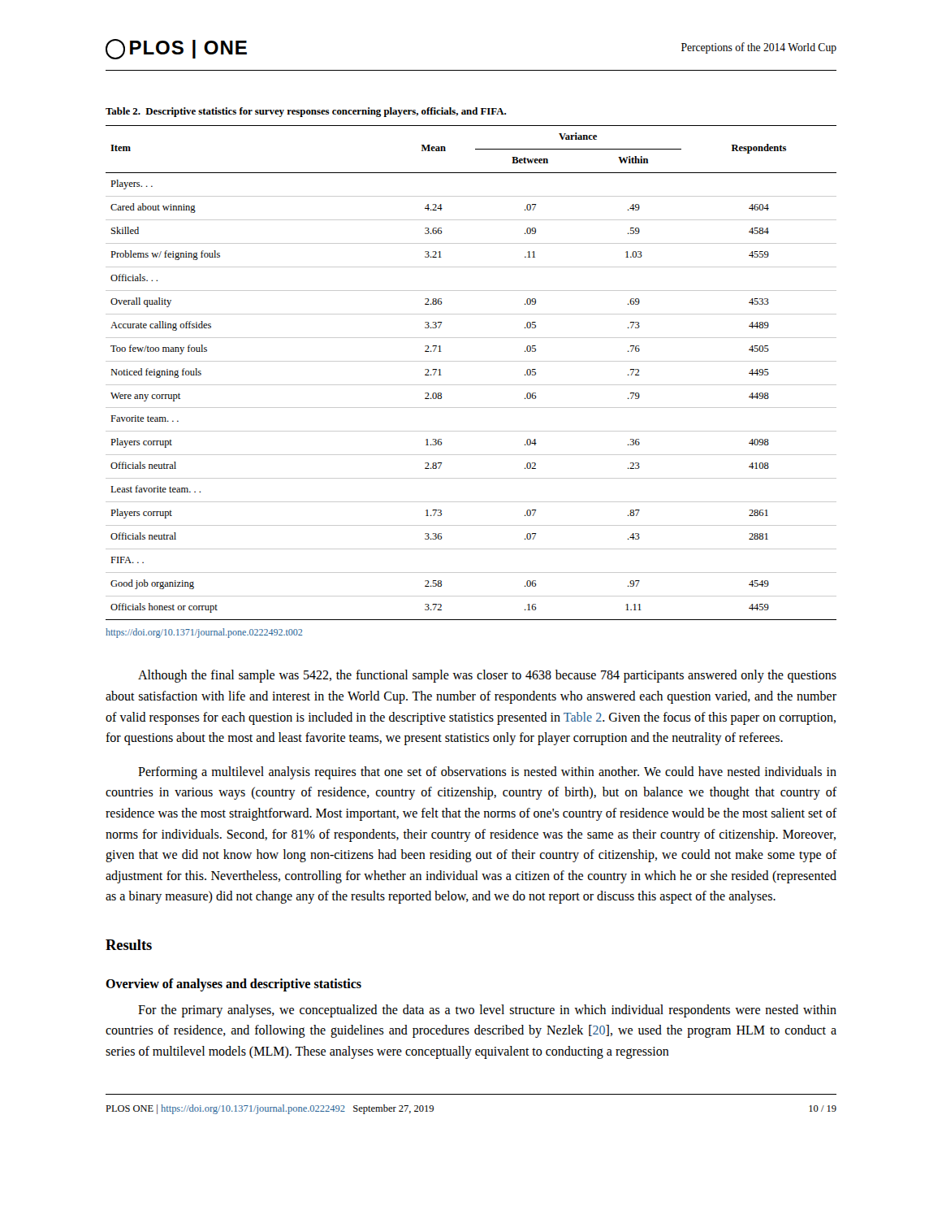PLOS | ONE
Perceptions of the 2014 World Cup
Table 2. Descriptive statistics for survey responses concerning players, officials, and FIFA.
| Item | Mean | Variance | Respondents |
| --- | --- | --- | --- |
| Between | Within |
| Players. . . | | | | |
| Cared about winning | 4.24 | .07 | .49 | 4604 |
| Skilled | 3.66 | .09 | .59 | 4584 |
| Problems w/ feigning fouls | 3.21 | .11 | 1.03 | 4559 |
| Officials. . . | | | | |
| Overall quality | 2.86 | .09 | .69 | 4533 |
| Accurate calling offsides | 3.37 | .05 | .73 | 4489 |
| Too few/too many fouls | 2.71 | .05 | .76 | 4505 |
| Noticed feigning fouls | 2.71 | .05 | .72 | 4495 |
| Were any corrupt | 2.08 | .06 | .79 | 4498 |
| Favorite team. . . | | | | |
| Players corrupt | 1.36 | .04 | .36 | 4098 |
| Officials neutral | 2.87 | .02 | .23 | 4108 |
| Least favorite team. . . | | | | |
| Players corrupt | 1.73 | .07 | .87 | 2861 |
| Officials neutral | 3.36 | .07 | .43 | 2881 |
| FIFA. . . | | | | |
| Good job organizing | 2.58 | .06 | .97 | 4549 |
| Officials honest or corrupt | 3.72 | .16 | 1.11 | 4459 |
https://doi.org/10.1371/journal.pone.0222492.t002
Although the final sample was 5422, the functional sample was closer to 4638 because 784 participants answered only the questions about satisfaction with life and interest in the World Cup. The number of respondents who answered each question varied, and the number of valid responses for each question is included in the descriptive statistics presented in Table 2. Given the focus of this paper on corruption, for questions about the most and least favorite teams, we present statistics only for player corruption and the neutrality of referees.
Performing a multilevel analysis requires that one set of observations is nested within another. We could have nested individuals in countries in various ways (country of residence, country of citizenship, country of birth), but on balance we thought that country of residence was the most straightforward. Most important, we felt that the norms of one's country of residence would be the most salient set of norms for individuals. Second, for 81% of respondents, their country of residence was the same as their country of citizenship. Moreover, given that we did not know how long non-citizens had been residing out of their country of citizenship, we could not make some type of adjustment for this. Nevertheless, controlling for whether an individual was a citizen of the country in which he or she resided (represented as a binary measure) did not change any of the results reported below, and we do not report or discuss this aspect of the analyses.
Results
Overview of analyses and descriptive statistics
For the primary analyses, we conceptualized the data as a two level structure in which individual respondents were nested within countries of residence, and following the guidelines and procedures described by Nezlek [20], we used the program HLM to conduct a series of multilevel models (MLM). These analyses were conceptually equivalent to conducting a regression
PLOS ONE | https://doi.org/10.1371/journal.pone.0222492 September 27, 2019
10 / 19